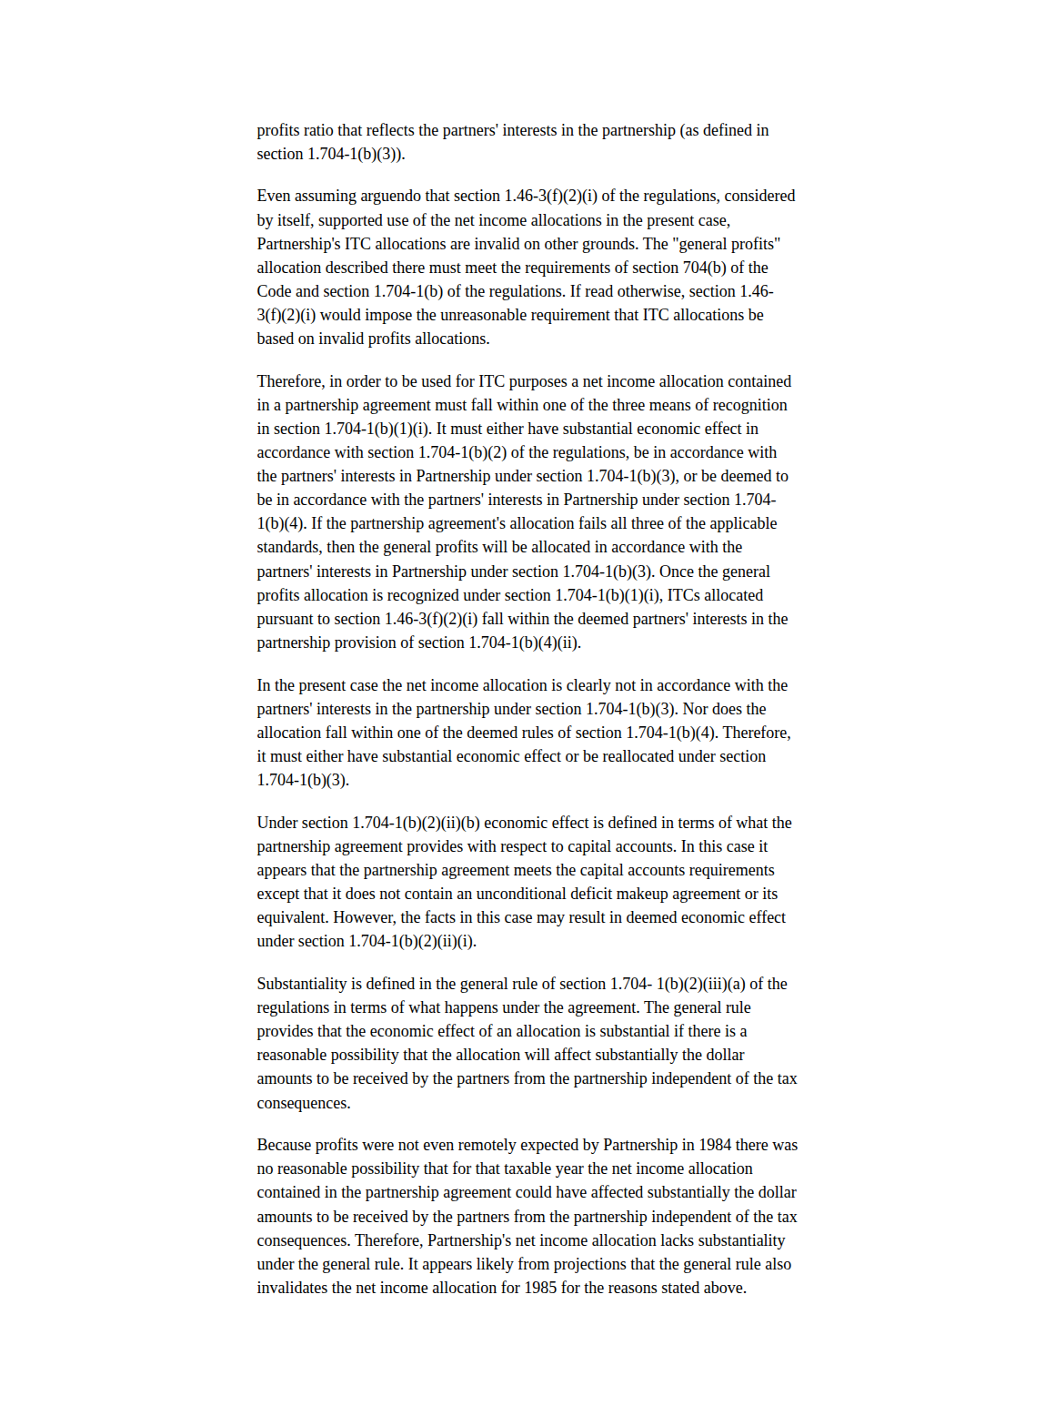profits ratio that reflects the partners' interests in the partnership (as defined in section 1.704-1(b)(3)).
Even assuming arguendo that section 1.46-3(f)(2)(i) of the regulations, considered by itself, supported use of the net income allocations in the present case, Partnership's ITC allocations are invalid on other grounds. The "general profits" allocation described there must meet the requirements of section 704(b) of the Code and section 1.704-1(b) of the regulations. If read otherwise, section 1.46-3(f)(2)(i) would impose the unreasonable requirement that ITC allocations be based on invalid profits allocations.
Therefore, in order to be used for ITC purposes a net income allocation contained in a partnership agreement must fall within one of the three means of recognition in section 1.704-1(b)(1)(i). It must either have substantial economic effect in accordance with section 1.704-1(b)(2) of the regulations, be in accordance with the partners' interests in Partnership under section 1.704-1(b)(3), or be deemed to be in accordance with the partners' interests in Partnership under section 1.704-1(b)(4). If the partnership agreement's allocation fails all three of the applicable standards, then the general profits will be allocated in accordance with the partners' interests in Partnership under section 1.704-1(b)(3). Once the general profits allocation is recognized under section 1.704-1(b)(1)(i), ITCs allocated pursuant to section 1.46-3(f)(2)(i) fall within the deemed partners' interests in the partnership provision of section 1.704-1(b)(4)(ii).
In the present case the net income allocation is clearly not in accordance with the partners' interests in the partnership under section 1.704-1(b)(3). Nor does the allocation fall within one of the deemed rules of section 1.704-1(b)(4). Therefore, it must either have substantial economic effect or be reallocated under section 1.704-1(b)(3).
Under section 1.704-1(b)(2)(ii)(b) economic effect is defined in terms of what the partnership agreement provides with respect to capital accounts. In this case it appears that the partnership agreement meets the capital accounts requirements except that it does not contain an unconditional deficit makeup agreement or its equivalent. However, the facts in this case may result in deemed economic effect under section 1.704-1(b)(2)(ii)(i).
Substantiality is defined in the general rule of section 1.704- 1(b)(2)(iii)(a) of the regulations in terms of what happens under the agreement. The general rule provides that the economic effect of an allocation is substantial if there is a reasonable possibility that the allocation will affect substantially the dollar amounts to be received by the partners from the partnership independent of the tax consequences.
Because profits were not even remotely expected by Partnership in 1984 there was no reasonable possibility that for that taxable year the net income allocation contained in the partnership agreement could have affected substantially the dollar amounts to be received by the partners from the partnership independent of the tax consequences. Therefore, Partnership's net income allocation lacks substantiality under the general rule. It appears likely from projections that the general rule also invalidates the net income allocation for 1985 for the reasons stated above.